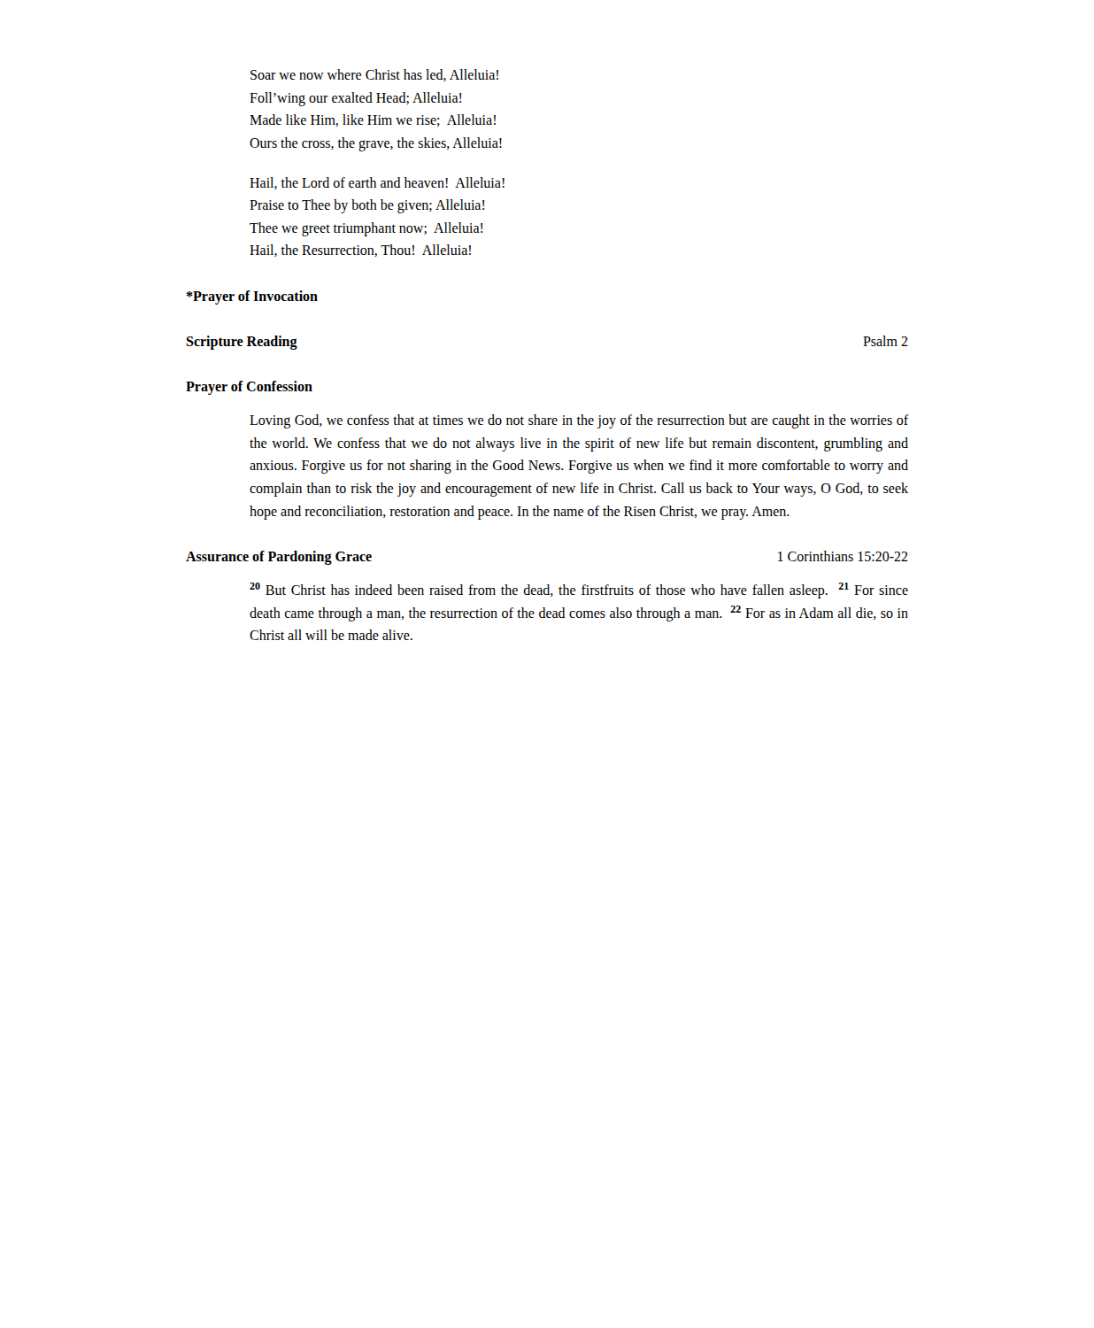Soar we now where Christ has led, Alleluia!
Foll’wing our exalted Head; Alleluia!
Made like Him, like Him we rise; Alleluia!
Ours the cross, the grave, the skies, Alleluia!
Hail, the Lord of earth and heaven! Alleluia!
Praise to Thee by both be given; Alleluia!
Thee we greet triumphant now; Alleluia!
Hail, the Resurrection, Thou! Alleluia!
*Prayer of Invocation
Scripture Reading
Psalm 2
Prayer of Confession
Loving God, we confess that at times we do not share in the joy of the resurrection but are caught in the worries of the world. We confess that we do not always live in the spirit of new life but remain discontent, grumbling and anxious. Forgive us for not sharing in the Good News. Forgive us when we find it more comfortable to worry and complain than to risk the joy and encouragement of new life in Christ. Call us back to Your ways, O God, to seek hope and reconciliation, restoration and peace. In the name of the Risen Christ, we pray. Amen.
Assurance of Pardoning Grace
1 Corinthians 15:20-22
20 But Christ has indeed been raised from the dead, the firstfruits of those who have fallen asleep. 21 For since death came through a man, the resurrection of the dead comes also through a man. 22 For as in Adam all die, so in Christ all will be made alive.